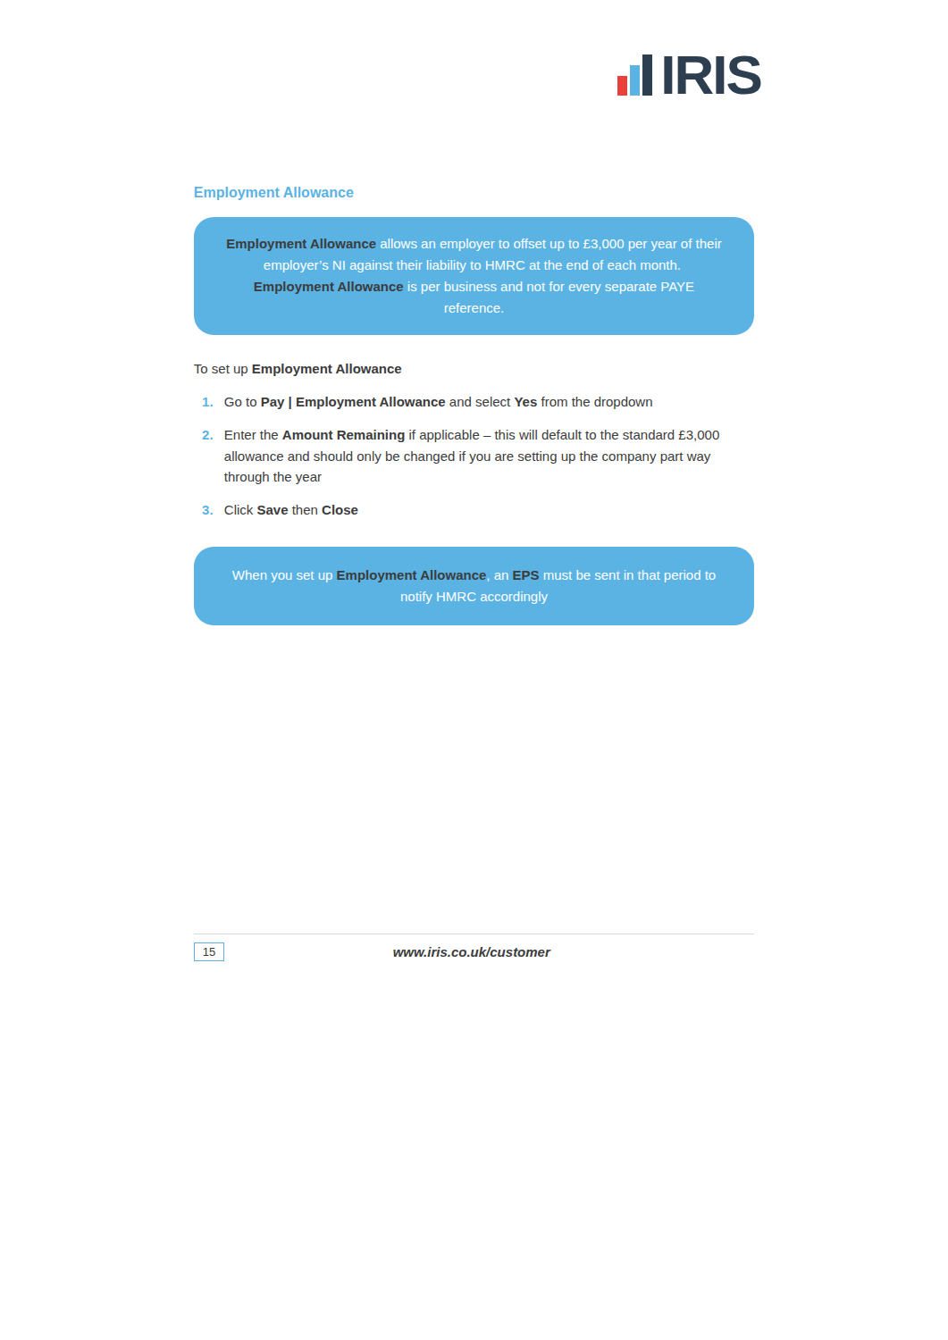IRIS
Employment Allowance
Employment Allowance allows an employer to offset up to £3,000 per year of their employer’s NI against their liability to HMRC at the end of each month. Employment Allowance is per business and not for every separate PAYE reference.
To set up Employment Allowance
Go to Pay | Employment Allowance and select Yes from the dropdown
Enter the Amount Remaining if applicable – this will default to the standard £3,000 allowance and should only be changed if you are setting up the company part way through the year
Click Save then Close
When you set up Employment Allowance, an EPS must be sent in that period to notify HMRC accordingly
15 www.iris.co.uk/customer